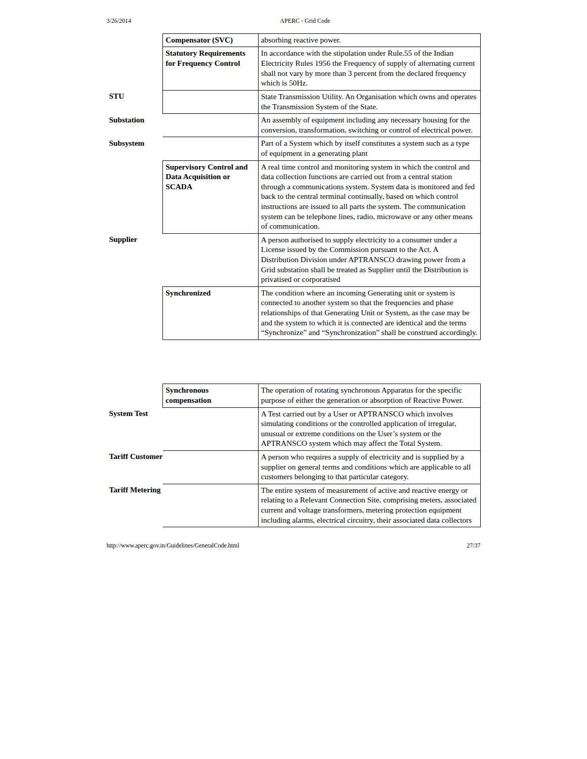3/26/2014
APERC - Grid Code
| | Compensator (SVC) | absorbing reactive power. |
| | Statutory Requirements for Frequency Control | In accordance with the stipulation under Rule.55 of the Indian Electricity Rules 1956 the Frequency of supply of alternating current shall not vary by more than 3 percent from the declared frequency which is 50Hz. |
| STU | | State Transmission Utility. An Organisation which owns and operates the Transmission System of the State. |
| Substation | | An assembly of equipment including any necessary housing for the conversion, transformation, switching or control of electrical power. |
| Subsystem | | Part of a System which by itself constitutes a system such as a type of equipment in a generating plant |
| | Supervisory Control and Data Acquisition or SCADA | A real time control and monitoring system in which the control and data collection functions are carried out from a central station through a communications system. System data is monitored and fed back to the central terminal continually, based on which control instructions are issued to all parts the system. The communication system can be telephone lines, radio, microwave or any other means of communication. |
| Supplier | | A person authorised to supply electricity to a consumer under a License issued by the Commission pursuant to the Act. A Distribution Division under APTRANSCO drawing power from a Grid substation shall be treated as Supplier until the Distribution is privatised or corporatised |
| | Synchronized | The condition where an incoming Generating unit or system is connected to another system so that the frequencies and phase relationships of that Generating Unit or System, as the case may be and the system to which it is connected are identical and the terms “Synchronize” and “Synchronization” shall be construed accordingly. |
| | Synchronous compensation | The operation of rotating synchronous Apparatus for the specific purpose of either the generation or absorption of Reactive Power. |
| System Test | | A Test carried out by a User or APTRANSCO which involves simulating conditions or the controlled application of irregular, unusual or extreme conditions on the User’s system or the APTRANSCO system which may affect the Total System. |
| Tariff Customer | | A person who requires a supply of electricity and is supplied by a supplier on general terms and conditions which are applicable to all customers belonging to that particular category. |
| Tariff Metering | | The entire system of measurement of active and reactive energy or relating to a Relevant Connection Site, comprising meters, associated current and voltage transformers, metering protection equipment including alarms, electrical circuitry, their associated data collectors |
http://www.aperc.gov.in/Guidelines/GeneralCode.html
27/37